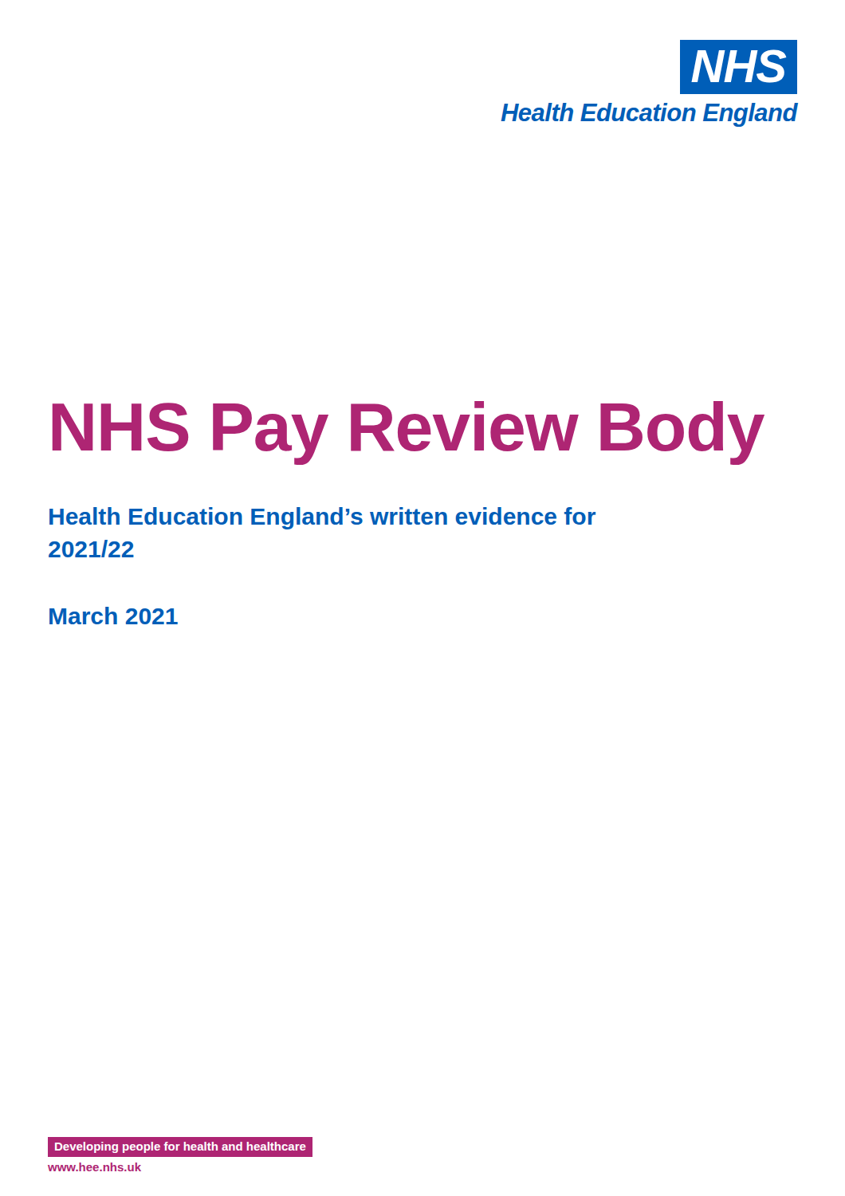NHS
Health Education England
NHS Pay Review Body
Health Education England’s written evidence for 2021/22
March 2021
Developing people for health and healthcare
www.hee.nhs.uk